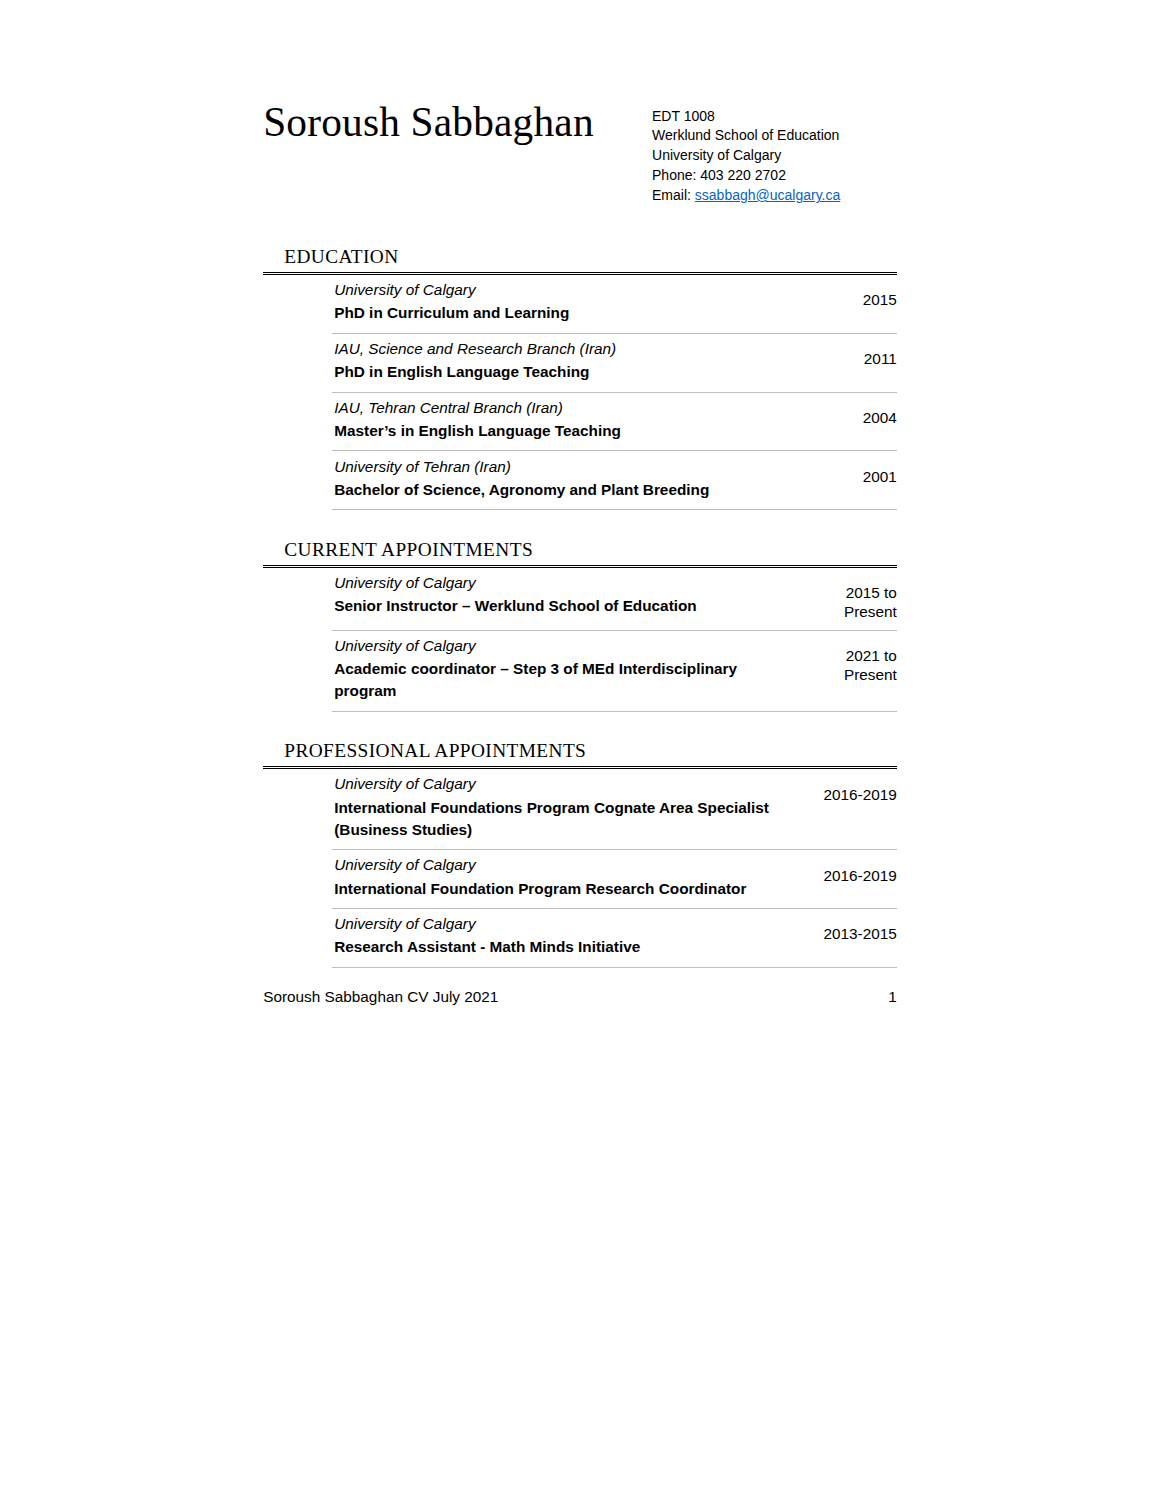Soroush Sabbaghan
EDT 1008
Werklund School of Education
University of Calgary
Phone: 403 220 2702
Email: ssabbagh@ucalgary.ca
EDUCATION
| | University of Calgary PhD in Curriculum and Learning | 2015 |
| | IAU, Science and Research Branch (Iran) PhD in English Language Teaching | 2011 |
| | IAU, Tehran Central Branch (Iran) Master’s in English Language Teaching | 2004 |
| | University of Tehran (Iran) Bachelor of Science, Agronomy and Plant Breeding | 2001 |
CURRENT APPOINTMENTS
| | University of Calgary Senior Instructor – Werklund School of Education | 2015 to Present |
| | University of Calgary Academic coordinator – Step 3 of MEd Interdisciplinary program | 2021 to Present |
PROFESSIONAL APPOINTMENTS
| | University of Calgary International Foundations Program Cognate Area Specialist (Business Studies) | 2016-2019 |
| | University of Calgary International Foundation Program Research Coordinator | 2016-2019 |
| | University of Calgary Research Assistant - Math Minds Initiative | 2013-2015 |
Soroush Sabbaghan CV July 2021 1